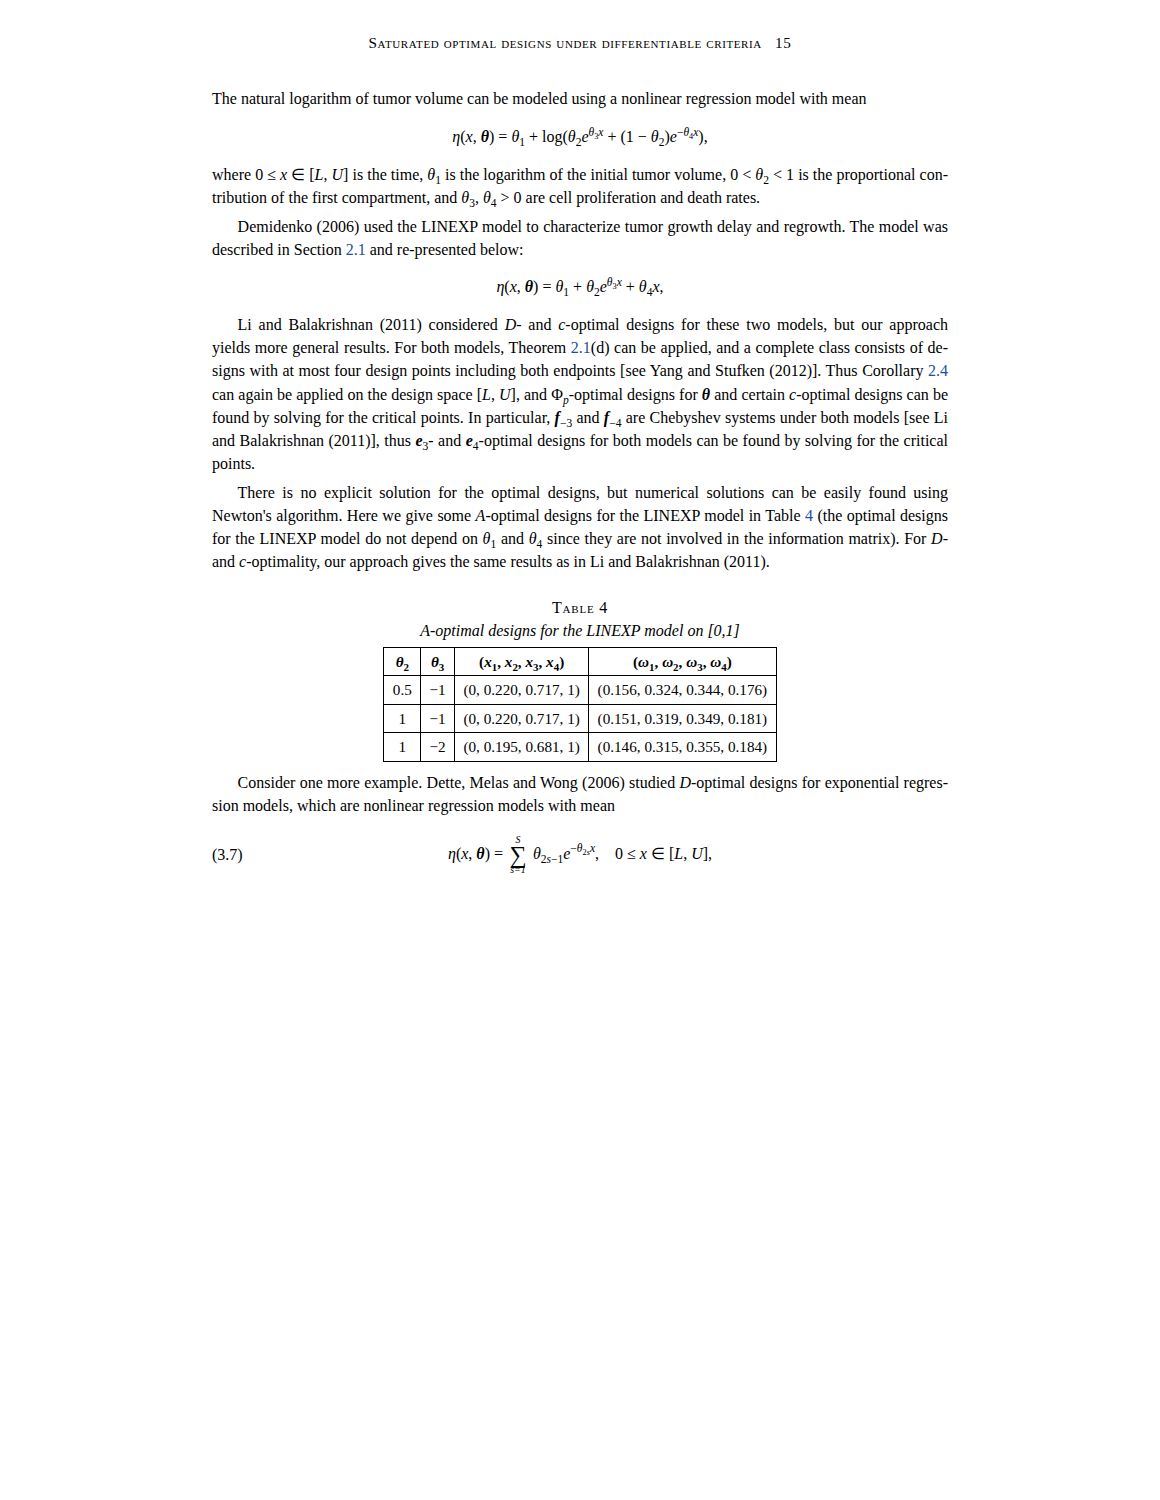Saturated optimal designs under differentiable criteria 15
The natural logarithm of tumor volume can be modeled using a nonlinear regression model with mean
η(x, θ) = θ1 + log(θ2eθ3x + (1 − θ2)e−θ4x),
where 0 ≤ x ∈ [L, U] is the time, θ1 is the logarithm of the initial tumor volume, 0 < θ2 < 1 is the proportional contribution of the first compartment, and θ3, θ4 > 0 are cell proliferation and death rates.
Demidenko (2006) used the LINEXP model to characterize tumor growth delay and regrowth. The model was described in Section 2.1 and re-presented below:
η(x, θ) = θ1 + θ2eθ3x + θ4x,
Li and Balakrishnan (2011) considered D- and c-optimal designs for these two models, but our approach yields more general results. For both models, Theorem 2.1(d) can be applied, and a complete class consists of designs with at most four design points including both endpoints [see Yang and Stufken (2012)]. Thus Corollary 2.4 can again be applied on the design space [L, U], and Φp-optimal designs for θ and certain c-optimal designs can be found by solving for the critical points. In particular, f−3 and f−4 are Chebyshev systems under both models [see Li and Balakrishnan (2011)], thus e3- and e4-optimal designs for both models can be found by solving for the critical points.
There is no explicit solution for the optimal designs, but numerical solutions can be easily found using Newton's algorithm. Here we give some A-optimal designs for the LINEXP model in Table 4 (the optimal designs for the LINEXP model do not depend on θ1 and θ4 since they are not involved in the information matrix). For D- and c-optimality, our approach gives the same results as in Li and Balakrishnan (2011).
Table 4
A-optimal designs for the LINEXP model on [0,1]
| θ 2 | θ 3 | ( x 1 , x 2 , x 3 , x 4 ) | ( ω 1 , ω 2 , ω 3 , ω 4 ) |
| --- | --- | --- | --- |
| 0.5 | −1 | (0, 0.220, 0.717, 1) | (0.156, 0.324, 0.344, 0.176) |
| 1 | −1 | (0, 0.220, 0.717, 1) | (0.151, 0.319, 0.349, 0.181) |
| 1 | −2 | (0, 0.195, 0.681, 1) | (0.146, 0.315, 0.355, 0.184) |
Consider one more example. Dette, Melas and Wong (2006) studied D-optimal designs for exponential regression models, which are nonlinear regression models with mean
(3.7) η(x, θ) = S∑s=1 θ2s−1e−θ2sx, 0 ≤ x ∈ [L, U],